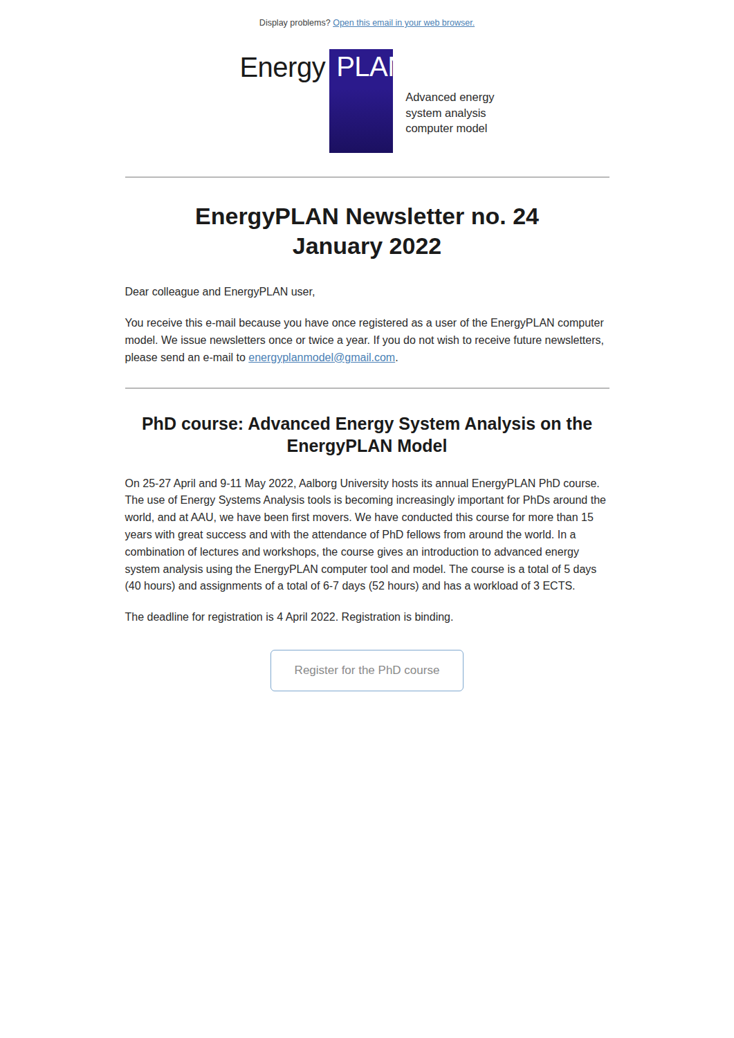Display problems? Open this email in your web browser.
Energy
PLAN
Advanced energy
system analysis
computer model
EnergyPLAN Newsletter no. 24
January 2022
Dear colleague and EnergyPLAN user,
You receive this e-mail because you have once registered as a user of the EnergyPLAN computer model. We issue newsletters once or twice a year. If you do not wish to receive future newsletters, please send an e-mail to energyplanmodel@gmail.com.
PhD course: Advanced Energy System Analysis on the EnergyPLAN Model
On 25-27 April and 9-11 May 2022, Aalborg University hosts its annual EnergyPLAN PhD course. The use of Energy Systems Analysis tools is becoming increasingly important for PhDs around the world, and at AAU, we have been first movers. We have conducted this course for more than 15 years with great success and with the attendance of PhD fellows from around the world. In a combination of lectures and workshops, the course gives an introduction to advanced energy system analysis using the EnergyPLAN computer tool and model. The course is a total of 5 days (40 hours) and assignments of a total of 6-7 days (52 hours) and has a workload of 3 ECTS.
The deadline for registration is 4 April 2022. Registration is binding.
Register for the PhD course